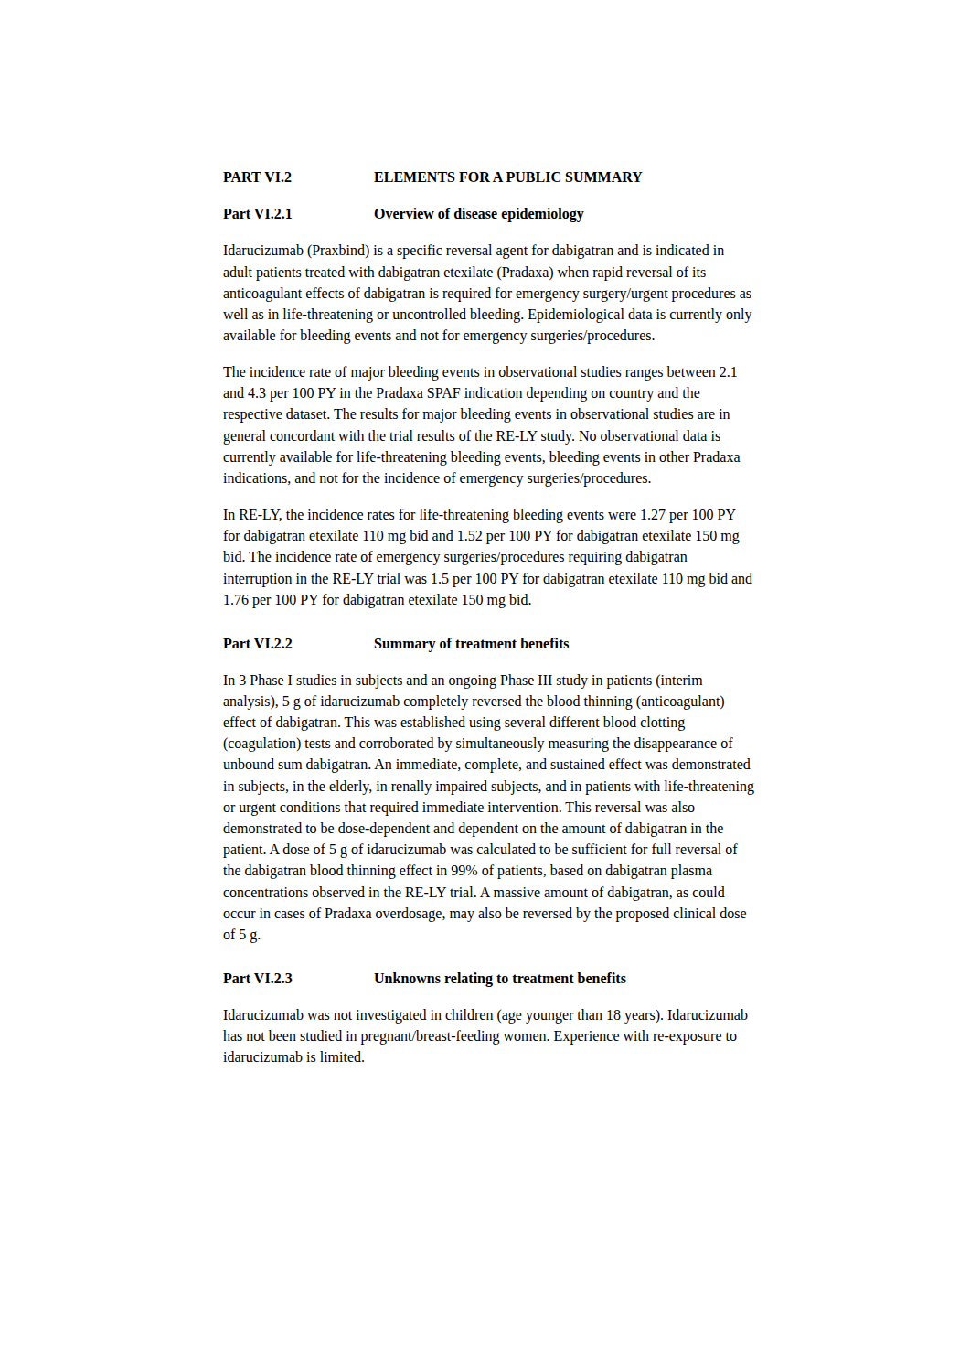PART VI.2 ELEMENTS FOR A PUBLIC SUMMARY
Part VI.2.1 Overview of disease epidemiology
Idarucizumab (Praxbind) is a specific reversal agent for dabigatran and is indicated in adult patients treated with dabigatran etexilate (Pradaxa) when rapid reversal of its anticoagulant effects of dabigatran is required for emergency surgery/urgent procedures as well as in life-threatening or uncontrolled bleeding. Epidemiological data is currently only available for bleeding events and not for emergency surgeries/procedures.
The incidence rate of major bleeding events in observational studies ranges between 2.1 and 4.3 per 100 PY in the Pradaxa SPAF indication depending on country and the respective dataset. The results for major bleeding events in observational studies are in general concordant with the trial results of the RE-LY study. No observational data is currently available for life-threatening bleeding events, bleeding events in other Pradaxa indications, and not for the incidence of emergency surgeries/procedures.
In RE-LY, the incidence rates for life-threatening bleeding events were 1.27 per 100 PY for dabigatran etexilate 110 mg bid and 1.52 per 100 PY for dabigatran etexilate 150 mg bid. The incidence rate of emergency surgeries/procedures requiring dabigatran interruption in the RE-LY trial was 1.5 per 100 PY for dabigatran etexilate 110 mg bid and 1.76 per 100 PY for dabigatran etexilate 150 mg bid.
Part VI.2.2 Summary of treatment benefits
In 3 Phase I studies in subjects and an ongoing Phase III study in patients (interim analysis), 5 g of idarucizumab completely reversed the blood thinning (anticoagulant) effect of dabigatran. This was established using several different blood clotting (coagulation) tests and corroborated by simultaneously measuring the disappearance of unbound sum dabigatran. An immediate, complete, and sustained effect was demonstrated in subjects, in the elderly, in renally impaired subjects, and in patients with life-threatening or urgent conditions that required immediate intervention. This reversal was also demonstrated to be dose-dependent and dependent on the amount of dabigatran in the patient. A dose of 5 g of idarucizumab was calculated to be sufficient for full reversal of the dabigatran blood thinning effect in 99% of patients, based on dabigatran plasma concentrations observed in the RE-LY trial. A massive amount of dabigatran, as could occur in cases of Pradaxa overdosage, may also be reversed by the proposed clinical dose of 5 g.
Part VI.2.3 Unknowns relating to treatment benefits
Idarucizumab was not investigated in children (age younger than 18 years). Idarucizumab has not been studied in pregnant/breast-feeding women. Experience with re-exposure to idarucizumab is limited.